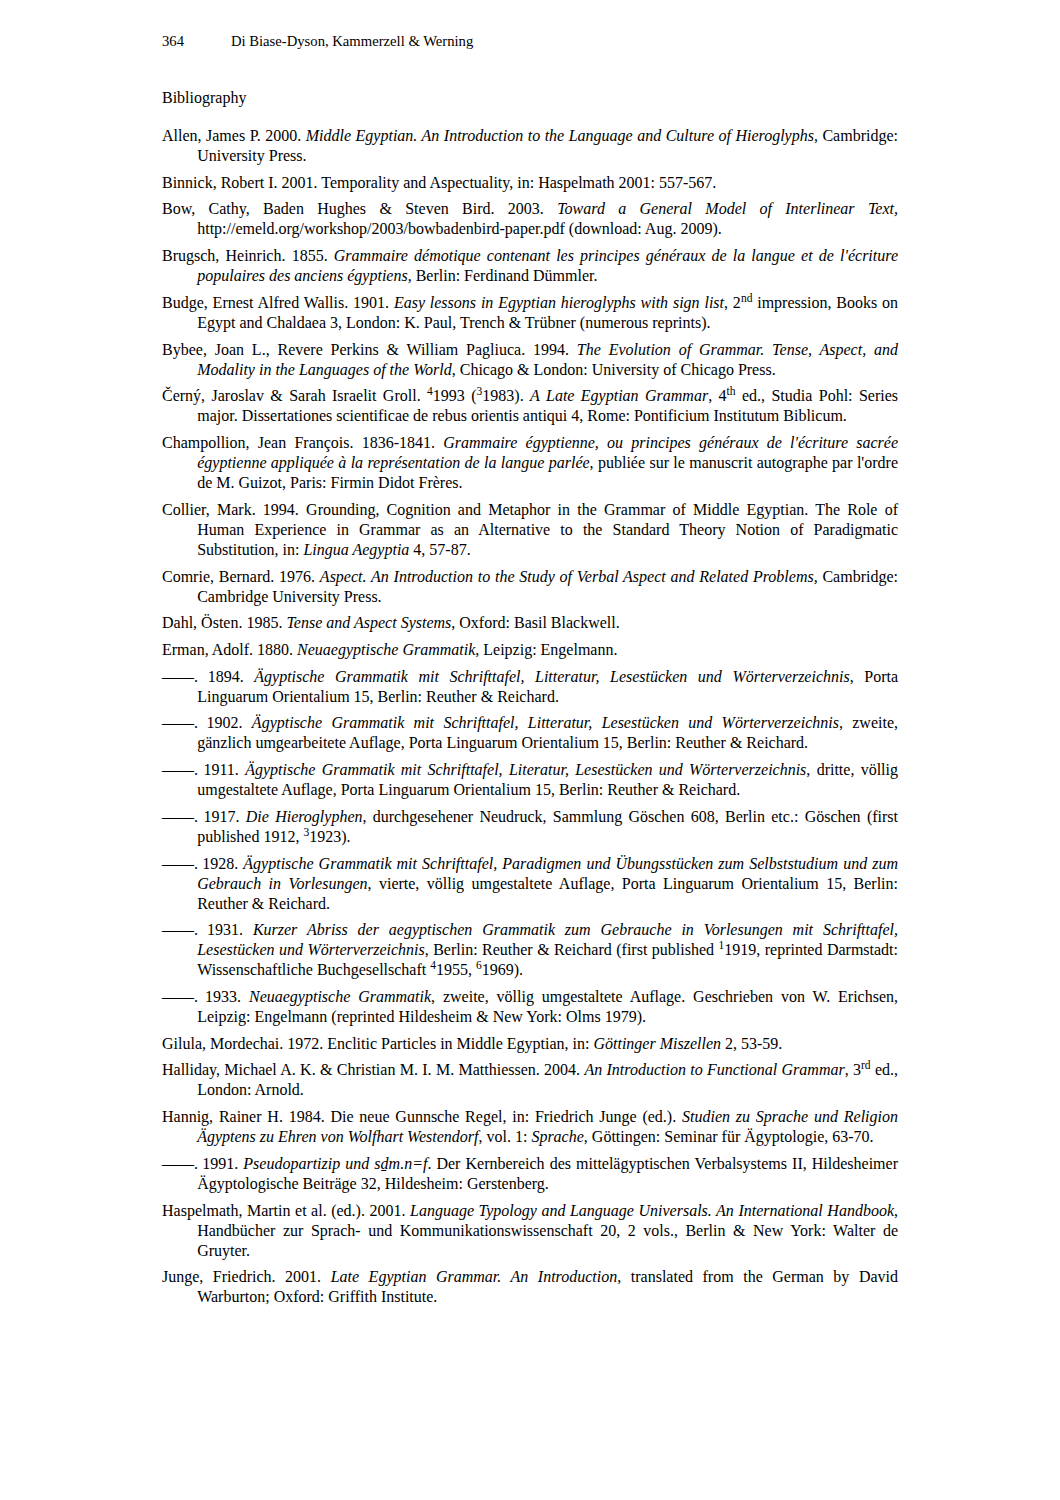364 Di Biase-Dyson, Kammerzell & Werning
Bibliography
Allen, James P. 2000. Middle Egyptian. An Introduction to the Language and Culture of Hieroglyphs, Cambridge: University Press.
Binnick, Robert I. 2001. Temporality and Aspectuality, in: Haspelmath 2001: 557-567.
Bow, Cathy, Baden Hughes & Steven Bird. 2003. Toward a General Model of Interlinear Text, http://emeld.org/workshop/2003/bowbadenbird-paper.pdf (download: Aug. 2009).
Brugsch, Heinrich. 1855. Grammaire démotique contenant les principes généraux de la langue et de l'écriture populaires des anciens égyptiens, Berlin: Ferdinand Dümmler.
Budge, Ernest Alfred Wallis. 1901. Easy lessons in Egyptian hieroglyphs with sign list, 2nd impression, Books on Egypt and Chaldaea 3, London: K. Paul, Trench & Trübner (numerous reprints).
Bybee, Joan L., Revere Perkins & William Pagliuca. 1994. The Evolution of Grammar. Tense, Aspect, and Modality in the Languages of the World, Chicago & London: University of Chicago Press.
Černý, Jaroslav & Sarah Israelit Groll. 41993 (31983). A Late Egyptian Grammar, 4th ed., Studia Pohl: Series major. Dissertationes scientificae de rebus orientis antiqui 4, Rome: Pontificium Institutum Biblicum.
Champollion, Jean François. 1836-1841. Grammaire égyptienne, ou principes généraux de l'écriture sacrée égyptienne appliquée à la représentation de la langue parlée, publiée sur le manuscrit autographe par l'ordre de M. Guizot, Paris: Firmin Didot Frères.
Collier, Mark. 1994. Grounding, Cognition and Metaphor in the Grammar of Middle Egyptian. The Role of Human Experience in Grammar as an Alternative to the Standard Theory Notion of Paradigmatic Substitution, in: Lingua Aegyptia 4, 57-87.
Comrie, Bernard. 1976. Aspect. An Introduction to the Study of Verbal Aspect and Related Problems, Cambridge: Cambridge University Press.
Dahl, Östen. 1985. Tense and Aspect Systems, Oxford: Basil Blackwell.
Erman, Adolf. 1880. Neuaegyptische Grammatik, Leipzig: Engelmann.
——. 1894. Ägyptische Grammatik mit Schrifttafel, Litteratur, Lesestücken und Wörterverzeichnis, Porta Linguarum Orientalium 15, Berlin: Reuther & Reichard.
——. 1902. Ägyptische Grammatik mit Schrifttafel, Litteratur, Lesestücken und Wörterverzeichnis, zweite, gänzlich umgearbeitete Auflage, Porta Linguarum Orientalium 15, Berlin: Reuther & Reichard.
——. 1911. Ägyptische Grammatik mit Schrifttafel, Literatur, Lesestücken und Wörterverzeichnis, dritte, völlig umgestaltete Auflage, Porta Linguarum Orientalium 15, Berlin: Reuther & Reichard.
——. 1917. Die Hieroglyphen, durchgesehener Neudruck, Sammlung Göschen 608, Berlin etc.: Göschen (first published 1912, 31923).
——. 1928. Ägyptische Grammatik mit Schrifttafel, Paradigmen und Übungsstücken zum Selbststudium und zum Gebrauch in Vorlesungen, vierte, völlig umgestaltete Auflage, Porta Linguarum Orientalium 15, Berlin: Reuther & Reichard.
——. 1931. Kurzer Abriss der aegyptischen Grammatik zum Gebrauche in Vorlesungen mit Schrifttafel, Lesestücken und Wörterverzeichnis, Berlin: Reuther & Reichard (first published 11919, reprinted Darmstadt: Wissenschaftliche Buchgesellschaft 41955, 61969).
——. 1933. Neuaegyptische Grammatik, zweite, völlig umgestaltete Auflage. Geschrieben von W. Erichsen, Leipzig: Engelmann (reprinted Hildesheim & New York: Olms 1979).
Gilula, Mordechai. 1972. Enclitic Particles in Middle Egyptian, in: Göttinger Miszellen 2, 53-59.
Halliday, Michael A. K. & Christian M. I. M. Matthiessen. 2004. An Introduction to Functional Grammar, 3rd ed., London: Arnold.
Hannig, Rainer H. 1984. Die neue Gunnsche Regel, in: Friedrich Junge (ed.). Studien zu Sprache und Religion Ägyptens zu Ehren von Wolfhart Westendorf, vol. 1: Sprache, Göttingen: Seminar für Ägyptologie, 63-70.
——. 1991. Pseudopartizip und sḏm.n=f. Der Kernbereich des mittelägyptischen Verbalsystems II, Hildesheimer Ägyptologische Beiträge 32, Hildesheim: Gerstenberg.
Haspelmath, Martin et al. (ed.). 2001. Language Typology and Language Universals. An International Handbook, Handbücher zur Sprach- und Kommunikationswissenschaft 20, 2 vols., Berlin & New York: Walter de Gruyter.
Junge, Friedrich. 2001. Late Egyptian Grammar. An Introduction, translated from the German by David Warburton; Oxford: Griffith Institute.